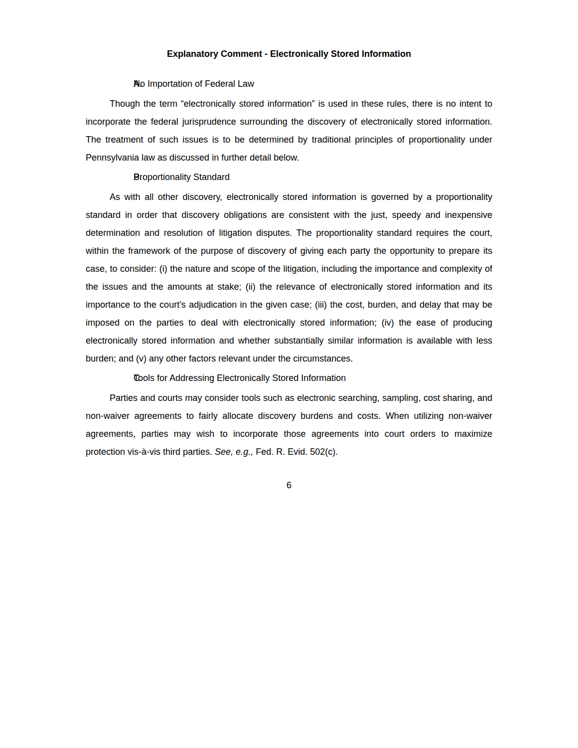Explanatory Comment - Electronically Stored Information
A. No Importation of Federal Law
Though the term “electronically stored information” is used in these rules, there is no intent to incorporate the federal jurisprudence surrounding the discovery of electronically stored information. The treatment of such issues is to be determined by traditional principles of proportionality under Pennsylvania law as discussed in further detail below.
B. Proportionality Standard
As with all other discovery, electronically stored information is governed by a proportionality standard in order that discovery obligations are consistent with the just, speedy and inexpensive determination and resolution of litigation disputes. The proportionality standard requires the court, within the framework of the purpose of discovery of giving each party the opportunity to prepare its case, to consider: (i) the nature and scope of the litigation, including the importance and complexity of the issues and the amounts at stake; (ii) the relevance of electronically stored information and its importance to the court’s adjudication in the given case; (iii) the cost, burden, and delay that may be imposed on the parties to deal with electronically stored information; (iv) the ease of producing electronically stored information and whether substantially similar information is available with less burden; and (v) any other factors relevant under the circumstances.
C. Tools for Addressing Electronically Stored Information
Parties and courts may consider tools such as electronic searching, sampling, cost sharing, and non-waiver agreements to fairly allocate discovery burdens and costs. When utilizing non-waiver agreements, parties may wish to incorporate those agreements into court orders to maximize protection vis-à-vis third parties. See, e.g., Fed. R. Evid. 502(c).
6